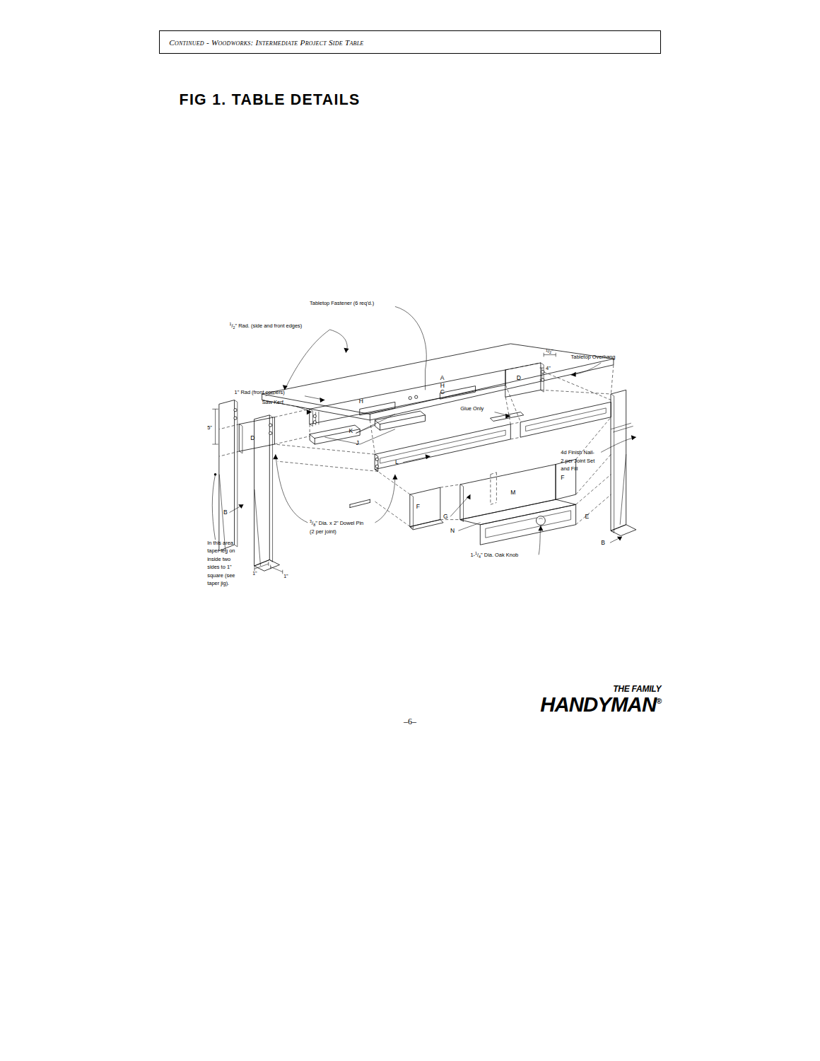Continued - Woodworks: Intermediate Project Side Table
FIG 1. TABLE DETAILS
============================================================ TABLETOP (A) ============================================================ A Tabletop Fastener (6 req'd.) 1/2" Rad. (side and front edges) 1" Rad (front corners) Tabletop Overhang 1/2" 4" ============================================================ REAR APRON ASSEMBLY (C, H, J, K, D) ============================================================ C Saw Kerf H H K J D Glue Only ============================================================ LEFT LEGS (B) and side panel D ============================================================ B D 5" 1" 1" In this area taper leg on inside two sides to 1" square (see taper jig). ============================================================ RIGHT LEGS (B) ============================================================ B ============================================================ FRONT FRAME (L) and drawer (E, F, G, M, N) ============================================================ L 4d Finish Nail- 2 per Joint Set and Fill F F M G N E 1-1/4" Dia. Oak Knob ============================================================ DOWEL PIN callout ============================================================ 3/8" Dia. x 2" Dowel Pin (2 per joint) ============================================================ Assembly / alignment dashed lines ============================================================
THE FAMILY HANDYMAN®
–6–